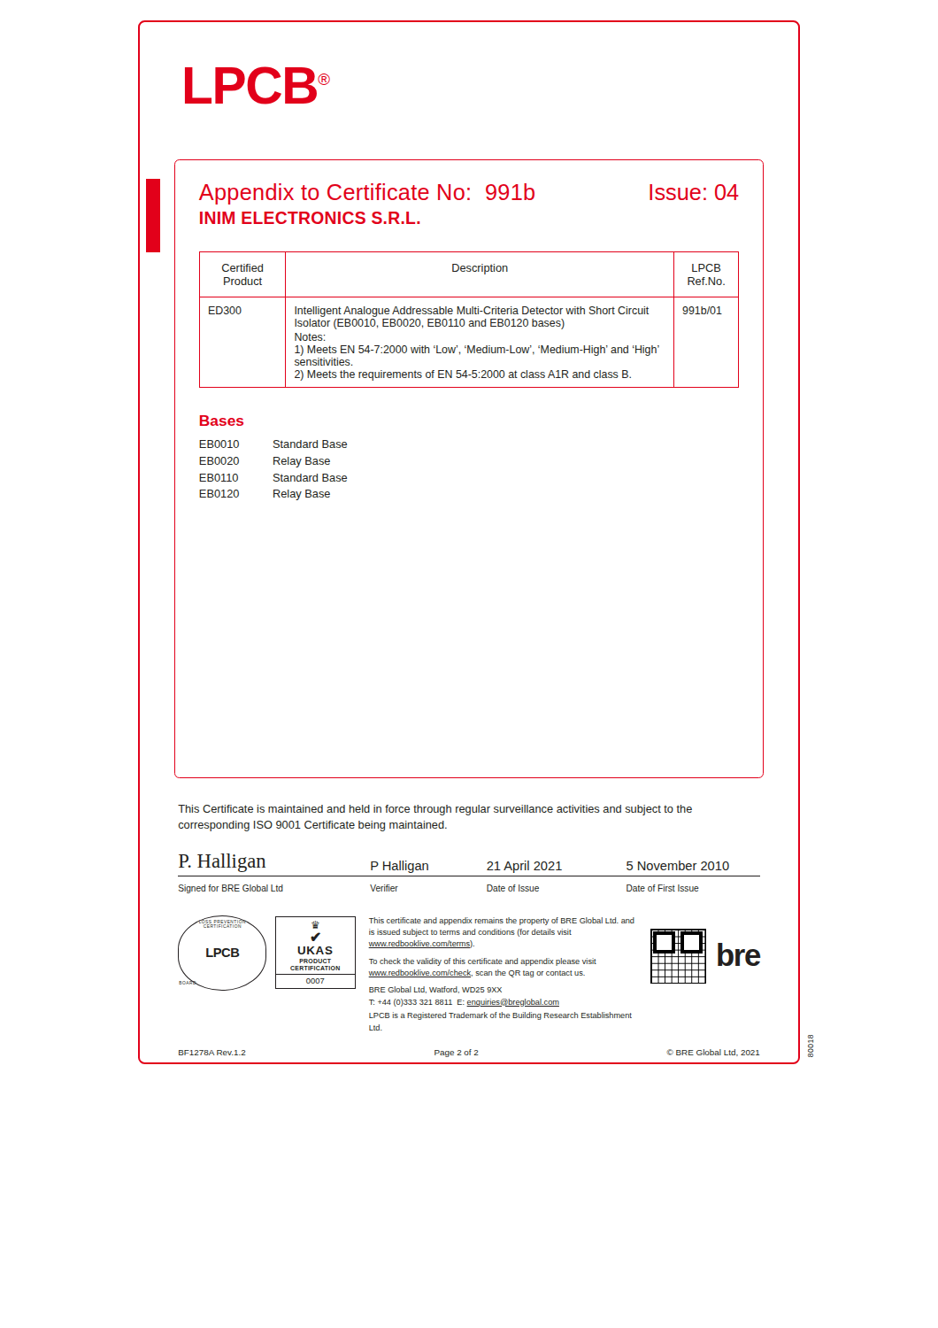LPCB®
Appendix to Certificate No: 991b
Issue: 04
INIM ELECTRONICS S.R.L.
| Certified Product | Description | LPCB Ref.No. |
| --- | --- | --- |
| ED300 | Intelligent Analogue Addressable Multi-Criteria Detector with Short Circuit Isolator (EB0010, EB0020, EB0110 and EB0120 bases) Notes: 1) Meets EN 54-7:2000 with ‘Low’, ‘Medium-Low’, ‘Medium-High’ and ‘High’ sensitivities. 2) Meets the requirements of EN 54-5:2000 at class A1R and class B. | 991b/01 |
Bases
EB0010 Standard Base
EB0020 Relay Base
EB0110 Standard Base
EB0120 Relay Base
This Certificate is maintained and held in force through regular surveillance activities and subject to the corresponding ISO 9001 Certificate being maintained.
P. Halligan
Signed for BRE Global Ltd
P Halligan
Verifier
21 April 2021
Date of Issue
5 November 2010
Date of First Issue
LOSS PREVENTION CERTIFICATION BOARD LPCB
♛
✔
UKAS
PRODUCT
CERTIFICATION
0007
This certificate and appendix remains the property of BRE Global Ltd. and is issued subject to terms and conditions (for details visit www.redbooklive.com/terms).
To check the validity of this certificate and appendix please visit www.redbooklive.com/check, scan the QR tag or contact us.
BRE Global Ltd, Watford, WD25 9XX
T: +44 (0)333 321 8811 E: enquiries@breglobal.com
LPCB is a Registered Trademark of the Building Research Establishment Ltd.
bre
BF1278A Rev.1.2 Page 2 of 2 © BRE Global Ltd, 2021
80018